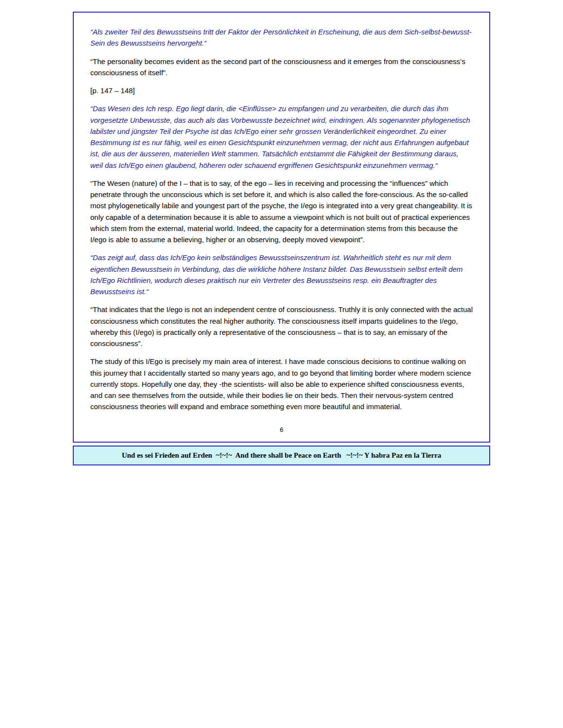“Als zweiter Teil des Bewusstseins tritt der Faktor der Persönlichkeit in Erscheinung, die aus dem Sich-selbst-bewusst-Sein des Bewusstseins hervorgeht.“
“The personality becomes evident as the second part of the consciousness and it emerges from the consciousness’s consciousness of itself”.
[p. 147 – 148]
“Das Wesen des Ich resp. Ego liegt darin, die <Einflüsse> zu empfangen und zu verarbeiten, die durch das ihm vorgesetzte Unbewusste, das auch als das Vorbewusste bezeichnet wird, eindringen. Als sogenannter phylogenetisch labilster und jüngster Teil der Psyche ist das Ich/Ego einer sehr grossen Veränderlichkeit eingeordnet. Zu einer Bestimmung ist es nur fähig, weil es einen Gesichtspunkt einzunehmen vermag, der nicht aus Erfahrungen aufgebaut ist, die aus der äusseren, materiellen Welt stammen. Tatsächlich entstammt die Fähigkeit der Bestimmung daraus, weil das Ich/Ego einen glaubend, höheren oder schauend ergriffenen Gesichtspunkt einzunehmen vermag.“
“The Wesen (nature) of the I – that is to say, of the ego – lies in receiving and processing the “influences” which penetrate through the unconscious which is set before it, and which is also called the fore-conscious. As the so-called most phylogenetically labile and youngest part of the psyche, the I/ego is integrated into a very great changeability. It is only capable of a determination because it is able to assume a viewpoint which is not built out of practical experiences which stem from the external, material world. Indeed, the capacity for a determination stems from this because the I/ego is able to assume a believing, higher or an observing, deeply moved viewpoint”.
“Das zeigt auf, dass das Ich/Ego kein selbständiges Bewusstseinszentrum ist. Wahrheitlich steht es nur mit dem eigentlichen Bewusstsein in Verbindung, das die wirkliche höhere Instanz bildet. Das Bewusstsein selbst erteilt dem Ich/Ego Richtlinien, wodurch dieses praktisch nur ein Vertreter des Bewusstseins resp. ein Beauftragter des Bewusstseins ist.“
“That indicates that the I/ego is not an independent centre of consciousness. Truthly it is only connected with the actual consciousness which constitutes the real higher authority. The consciousness itself imparts guidelines to the I/ego, whereby this (I/ego) is practically only a representative of the consciousness – that is to say, an emissary of the consciousness”.
The study of this I/Ego is precisely my main area of interest. I have made conscious decisions to continue walking on this journey that I accidentally started so many years ago, and to go beyond that limiting border where modern science currently stops. Hopefully one day, they -the scientists- will also be able to experience shifted consciousness events, and can see themselves from the outside, while their bodies lie on their beds. Then their nervous-system centred consciousness theories will expand and embrace something even more beautiful and immaterial.
6
Und es sei Frieden auf Erden ~!~!~ And there shall be Peace on Earth ~!~!~ Y habra Paz en la Tierra